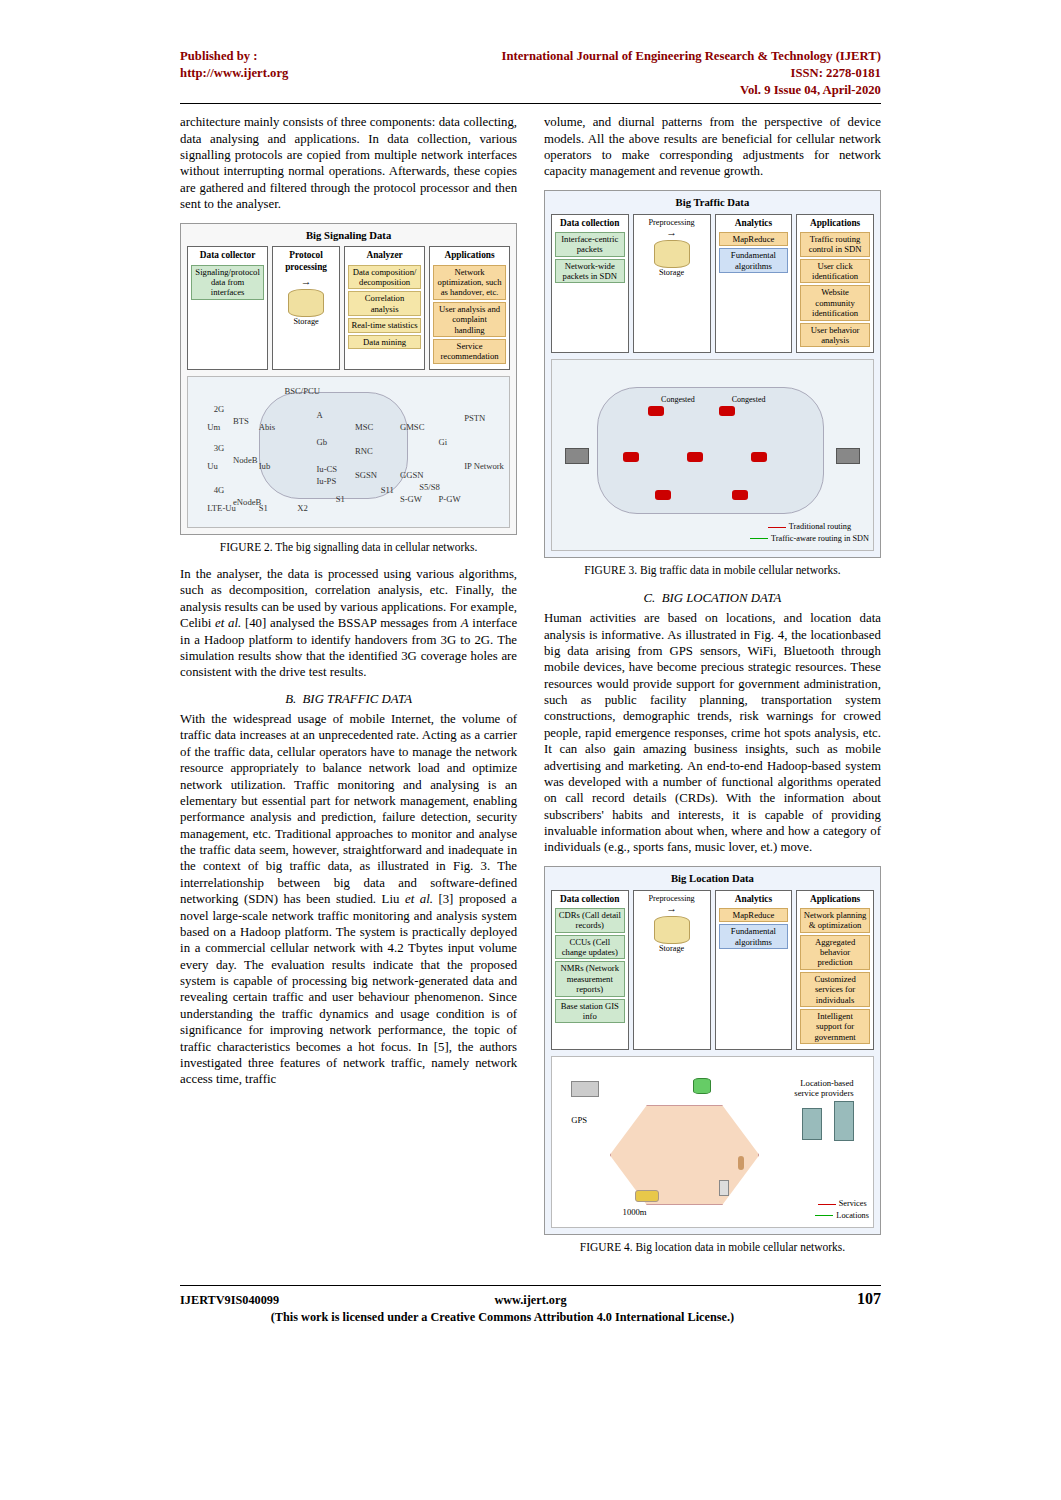Published by :
http://www.ijert.org
International Journal of Engineering Research & Technology (IJERT)
ISSN: 2278-0181
Vol. 9 Issue 04, April-2020
architecture mainly consists of three components: data collecting, data analysing and applications. In data collection, various signalling protocols are copied from multiple network interfaces without interrupting normal operations. Afterwards, these copies are gathered and filtered through the protocol processor and then sent to the analyser.
Big Signaling Data
Data collector
Signaling/protocol data from interfaces
Protocol processing
→
Storage
Analyzer
Data composition/ decomposition
Correlation analysis
Real-time statistics
Data mining
Applications
Network optimization, such as handover, etc.
User analysis and complaint handling
Service recommendation
BSC/PCU
2G
3G
4G
BTS
NodeB
eNodeB
Um
Uu
LTE-Uu
Abis
Iub
S1
A
Gb
Iu-CS
Iu-PS
MSC
RNC
SGSN
GMSC
GGSN
S-GW
P-GW
S5/S8
PSTN
IP Network
S11
S1
X2
Gi
FIGURE 2. The big signalling data in cellular networks.
In the analyser, the data is processed using various algorithms, such as decomposition, correlation analysis, etc. Finally, the analysis results can be used by various applications. For example, Celibi et al. [40] analysed the BSSAP messages from A interface in a Hadoop platform to identify handovers from 3G to 2G. The simulation results show that the identified 3G coverage holes are consistent with the drive test results.
B. BIG TRAFFIC DATA
With the widespread usage of mobile Internet, the volume of traffic data increases at an unprecedented rate. Acting as a carrier of the traffic data, cellular operators have to manage the network resource appropriately to balance network load and optimize network utilization. Traffic monitoring and analysing is an elementary but essential part for network management, enabling performance analysis and prediction, failure detection, security management, etc. Traditional approaches to monitor and analyse the traffic data seem, however, straightforward and inadequate in the context of big traffic data, as illustrated in Fig. 3. The interrelationship between big data and software-defined networking (SDN) has been studied. Liu et al. [3] proposed a novel large-scale network traffic monitoring and analysis system based on a Hadoop platform. The system is practically deployed in a commercial cellular network with 4.2 Tbytes input volume every day. The evaluation results indicate that the proposed system is capable of processing big network-generated data and revealing certain traffic and user behaviour phenomenon. Since understanding the traffic dynamics and usage condition is of significance for improving network performance, the topic of traffic characteristics becomes a hot focus. In [5], the authors investigated three features of network traffic, namely network access time, traffic
volume, and diurnal patterns from the perspective of device models. All the above results are beneficial for cellular network operators to make corresponding adjustments for network capacity management and revenue growth.
Big Traffic Data
Data collection
Interface-centric packets
Network-wide packets in SDN
Preprocessing
→
Storage
Analytics
MapReduce
Fundamental algorithms
Applications
Traffic routing control in SDN
User click identification
Website community identification
User behavior analysis
Congested
Congested
Traditional routing
Traffic-aware routing in SDN
FIGURE 3. Big traffic data in mobile cellular networks.
C. BIG LOCATION DATA
Human activities are based on locations, and location data analysis is informative. As illustrated in Fig. 4, the locationbased big data arising from GPS sensors, WiFi, Bluetooth through mobile devices, have become precious strategic resources. These resources would provide support for government administration, such as public facility planning, transportation system constructions, demographic trends, risk warnings for crowed people, rapid emergence responses, crime hot spots analysis, etc. It can also gain amazing business insights, such as mobile advertising and marketing. An end-to-end Hadoop-based system was developed with a number of functional algorithms operated on call record details (CRDs). With the information about subscribers' habits and interests, it is capable of providing invaluable information about when, where and how a category of individuals (e.g., sports fans, music lover, et.) move.
Big Location Data
Data collection
CDRs (Call detail records)
CCUs (Cell change updates)
NMRs (Network measurement reports)
Base station GIS info
Preprocessing
→
Storage
Analytics
MapReduce
Fundamental algorithms
Applications
Network planning & optimization
Aggregated behavior prediction
Customized services for individuals
Intelligent support for government
GPS
Database
Cell ID
1000m
Location-based
service providers
Services
Locations
FIGURE 4. Big location data in mobile cellular networks.
IJERTV9IS040099
www.ijert.org
107
(This work is licensed under a Creative Commons Attribution 4.0 International License.)